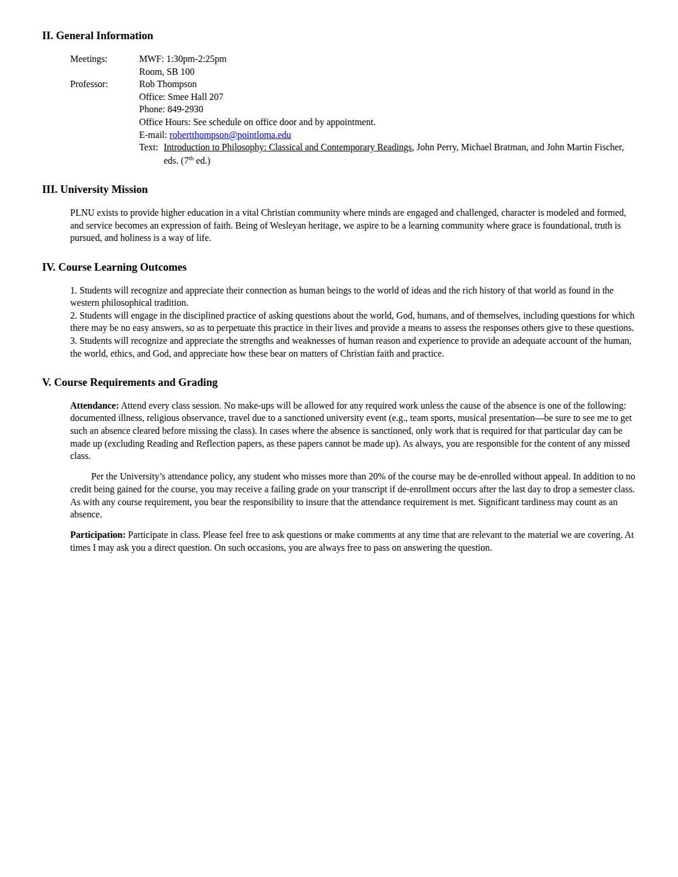II. General Information
| Meetings: | MWF: 1:30pm-2:25pm |
| | Room, SB 100 |
| Professor: | Rob Thompson |
| | Office: Smee Hall 207 |
| | Phone: 849-2930 |
| | Office Hours: See schedule on office door and by appointment. |
| | E-mail: robertthompson@pointloma.edu |
| | / Text: / Introduction to Philosophy: Classical and Contemporary Readings , John Perry, Michael Bratman, and John Martin Fischer, eds. (7 th ed.) / |
III. University Mission
PLNU exists to provide higher education in a vital Christian community where minds are engaged and challenged, character is modeled and formed, and service becomes an expression of faith. Being of Wesleyan heritage, we aspire to be a learning community where grace is foundational, truth is pursued, and holiness is a way of life.
IV. Course Learning Outcomes
1. Students will recognize and appreciate their connection as human beings to the world of ideas and the rich history of that world as found in the western philosophical tradition.
2. Students will engage in the disciplined practice of asking questions about the world, God, humans, and of themselves, including questions for which there may be no easy answers, so as to perpetuate this practice in their lives and provide a means to assess the responses others give to these questions.
3. Students will recognize and appreciate the strengths and weaknesses of human reason and experience to provide an adequate account of the human, the world, ethics, and God, and appreciate how these bear on matters of Christian faith and practice.
V. Course Requirements and Grading
Attendance: Attend every class session. No make-ups will be allowed for any required work unless the cause of the absence is one of the following: documented illness, religious observance, travel due to a sanctioned university event (e.g., team sports, musical presentation—be sure to see me to get such an absence cleared before missing the class). In cases where the absence is sanctioned, only work that is required for that particular day can be made up (excluding Reading and Reflection papers, as these papers cannot be made up). As always, you are responsible for the content of any missed class.
Per the University’s attendance policy, any student who misses more than 20% of the course may be de-enrolled without appeal. In addition to no credit being gained for the course, you may receive a failing grade on your transcript if de-enrollment occurs after the last day to drop a semester class. As with any course requirement, you bear the responsibility to insure that the attendance requirement is met. Significant tardiness may count as an absence.
Participation: Participate in class. Please feel free to ask questions or make comments at any time that are relevant to the material we are covering. At times I may ask you a direct question. On such occasions, you are always free to pass on answering the question.